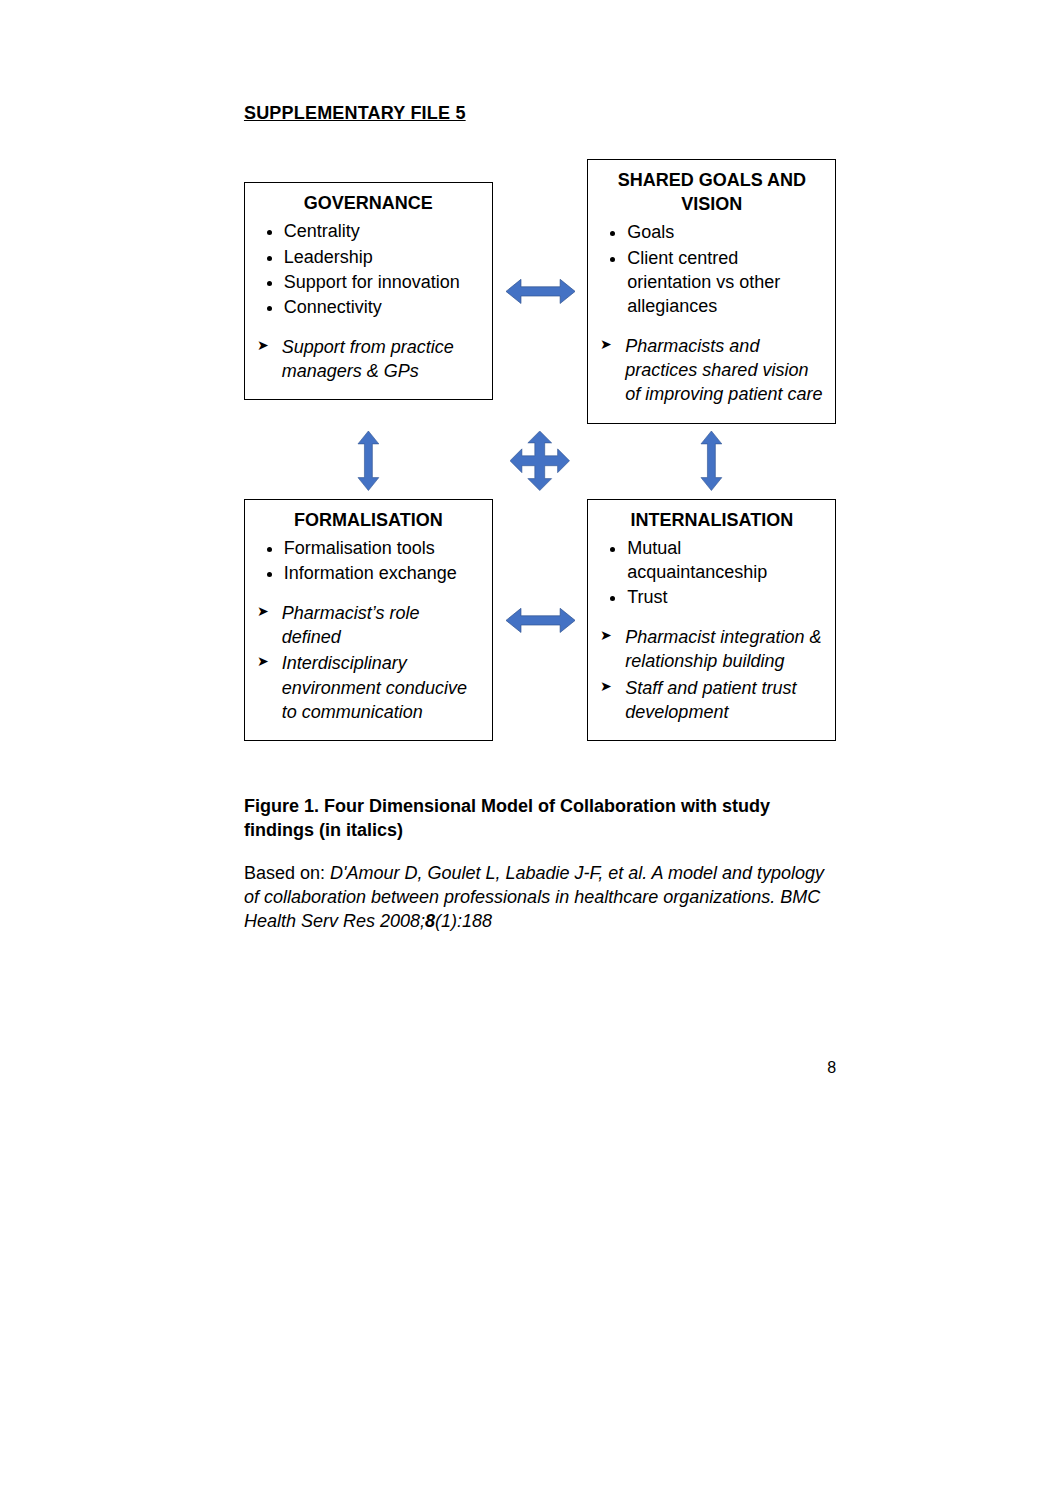SUPPLEMENTARY FILE 5
| GOVERNANCE Centrality Leadership Support for innovation Connectivity Support from practice managers & GPs | | SHARED GOALS AND VISION Goals Client centred orientation vs other allegiances Pharmacists and practices shared vision of improving patient care |
| FORMALISATION Formalisation tools Information exchange Pharmacist’s role defined Interdisciplinary environment conducive to communication | | INTERNALISATION Mutual acquaintanceship Trust Pharmacist integration & relationship building Staff and patient trust development |
Figure 1. Four Dimensional Model of Collaboration with study findings (in italics)
Based on: D'Amour D, Goulet L, Labadie J-F, et al. A model and typology of collaboration between professionals in healthcare organizations. BMC Health Serv Res 2008; 8(1):188
8